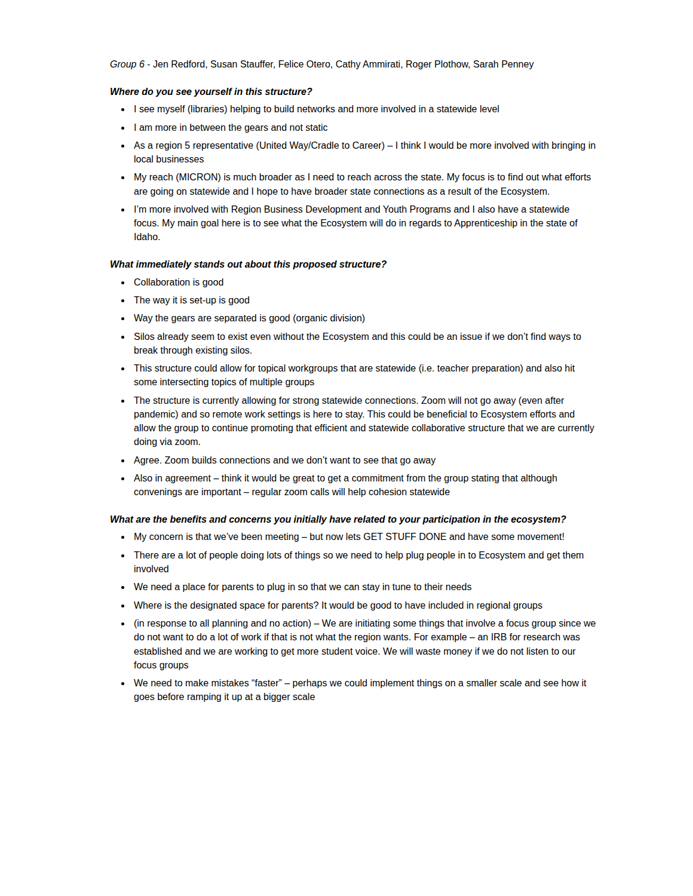Group 6 - Jen Redford, Susan Stauffer, Felice Otero, Cathy Ammirati, Roger Plothow, Sarah Penney
Where do you see yourself in this structure?
I see myself (libraries) helping to build networks and more involved in a statewide level
I am more in between the gears and not static
As a region 5 representative (United Way/Cradle to Career) – I think I would be more involved with bringing in local businesses
My reach (MICRON) is much broader as I need to reach across the state. My focus is to find out what efforts are going on statewide and I hope to have broader state connections as a result of the Ecosystem.
I’m more involved with Region Business Development and Youth Programs and I also have a statewide focus. My main goal here is to see what the Ecosystem will do in regards to Apprenticeship in the state of Idaho.
What immediately stands out about this proposed structure?
Collaboration is good
The way it is set-up is good
Way the gears are separated is good (organic division)
Silos already seem to exist even without the Ecosystem and this could be an issue if we don’t find ways to break through existing silos.
This structure could allow for topical workgroups that are statewide (i.e. teacher preparation) and also hit some intersecting topics of multiple groups
The structure is currently allowing for strong statewide connections. Zoom will not go away (even after pandemic) and so remote work settings is here to stay. This could be beneficial to Ecosystem efforts and allow the group to continue promoting that efficient and statewide collaborative structure that we are currently doing via zoom.
Agree. Zoom builds connections and we don’t want to see that go away
Also in agreement – think it would be great to get a commitment from the group stating that although convenings are important – regular zoom calls will help cohesion statewide
What are the benefits and concerns you initially have related to your participation in the ecosystem?
My concern is that we’ve been meeting – but now lets GET STUFF DONE and have some movement!
There are a lot of people doing lots of things so we need to help plug people in to Ecosystem and get them involved
We need a place for parents to plug in so that we can stay in tune to their needs
Where is the designated space for parents? It would be good to have included in regional groups
(in response to all planning and no action) – We are initiating some things that involve a focus group since we do not want to do a lot of work if that is not what the region wants. For example – an IRB for research was established and we are working to get more student voice. We will waste money if we do not listen to our focus groups
We need to make mistakes “faster” – perhaps we could implement things on a smaller scale and see how it goes before ramping it up at a bigger scale